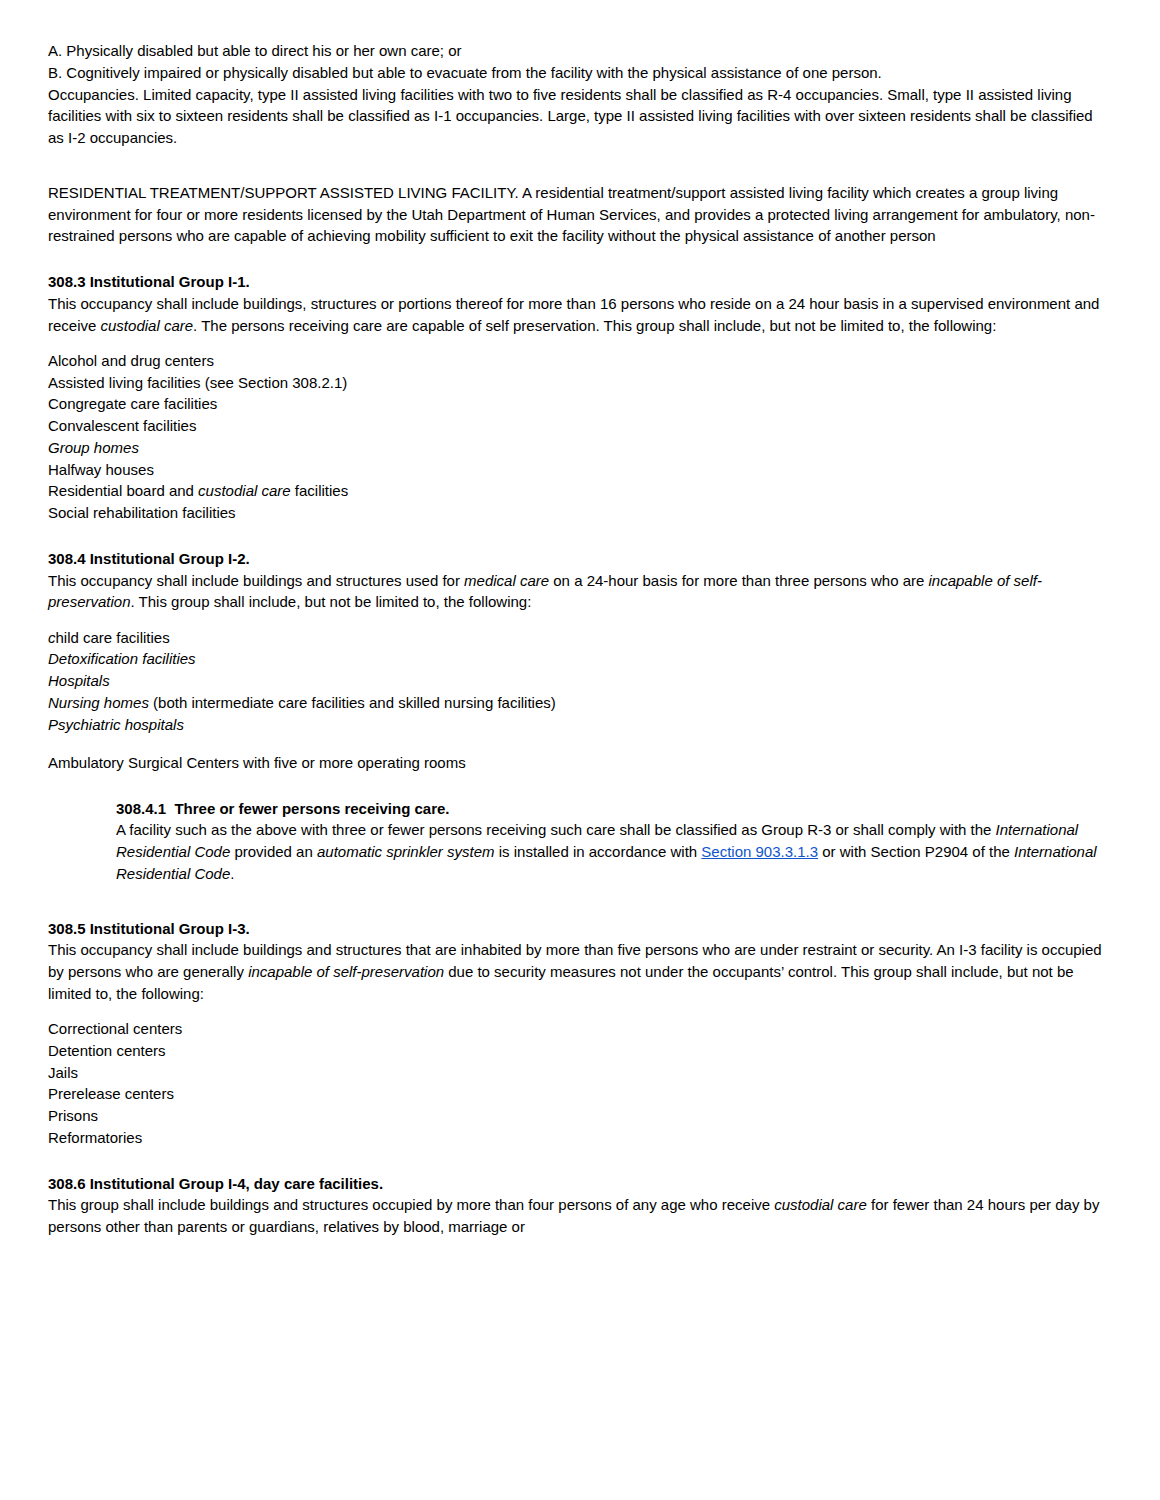A. Physically disabled but able to direct his or her own care; or
B. Cognitively impaired or physically disabled but able to evacuate from the facility with the physical assistance of one person.
Occupancies. Limited capacity, type II assisted living facilities with two to five residents shall be classified as R-4 occupancies. Small, type II assisted living facilities with six to sixteen residents shall be classified as I-1 occupancies. Large, type II assisted living facilities with over sixteen residents shall be classified as I-2 occupancies.
RESIDENTIAL TREATMENT/SUPPORT ASSISTED LIVING FACILITY. A residential treatment/support assisted living facility which creates a group living environment for four or more residents licensed by the Utah Department of Human Services, and provides a protected living arrangement for ambulatory, non-restrained persons who are capable of achieving mobility sufficient to exit the facility without the physical assistance of another person
308.3 Institutional Group I-1.
This occupancy shall include buildings, structures or portions thereof for more than 16 persons who reside on a 24 hour basis in a supervised environment and receive custodial care. The persons receiving care are capable of self preservation. This group shall include, but not be limited to, the following:
Alcohol and drug centers
Assisted living facilities (see Section 308.2.1)
Congregate care facilities
Convalescent facilities
Group homes
Halfway houses
Residential board and custodial care facilities
Social rehabilitation facilities
308.4 Institutional Group I-2.
This occupancy shall include buildings and structures used for medical care on a 24-hour basis for more than three persons who are incapable of self-preservation. This group shall include, but not be limited to, the following:
child care facilities
Detoxification facilities
Hospitals
Nursing homes (both intermediate care facilities and skilled nursing facilities)
Psychiatric hospitals
Ambulatory Surgical Centers with five or more operating rooms
308.4.1 Three or fewer persons receiving care.
A facility such as the above with three or fewer persons receiving such care shall be classified as Group R-3 or shall comply with the International Residential Code provided an automatic sprinkler system is installed in accordance with Section 903.3.1.3 or with Section P2904 of the International Residential Code.
308.5 Institutional Group I-3.
This occupancy shall include buildings and structures that are inhabited by more than five persons who are under restraint or security. An I-3 facility is occupied by persons who are generally incapable of self-preservation due to security measures not under the occupants’ control. This group shall include, but not be limited to, the following:
Correctional centers
Detention centers
Jails
Prerelease centers
Prisons
Reformatories
308.6 Institutional Group I-4, day care facilities.
This group shall include buildings and structures occupied by more than four persons of any age who receive custodial care for fewer than 24 hours per day by persons other than parents or guardians, relatives by blood, marriage or